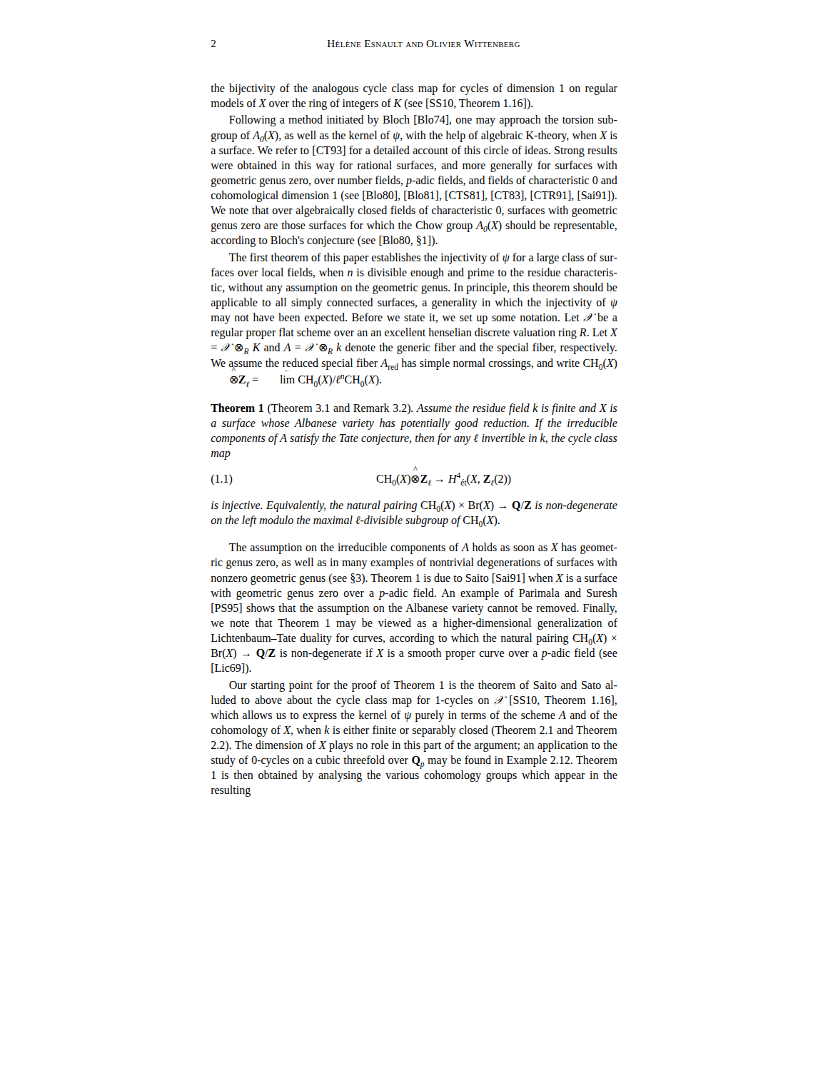2 Hélène Esnault and Olivier Wittenberg
the bijectivity of the analogous cycle class map for cycles of dimension 1 on regular models of X over the ring of integers of K (see [SS10, Theorem 1.16]).
Following a method initiated by Bloch [Blo74], one may approach the torsion subgroup of A0(X), as well as the kernel of ψ, with the help of algebraic K-theory, when X is a surface. We refer to [CT93] for a detailed account of this circle of ideas. Strong results were obtained in this way for rational surfaces, and more generally for surfaces with geometric genus zero, over number fields, p-adic fields, and fields of characteristic 0 and cohomological dimension 1 (see [Blo80], [Blo81], [CTS81], [CT83], [CTR91], [Sai91]). We note that over algebraically closed fields of characteristic 0, surfaces with geometric genus zero are those surfaces for which the Chow group A0(X) should be representable, according to Bloch's conjecture (see [Blo80, §1]).
The first theorem of this paper establishes the injectivity of ψ for a large class of surfaces over local fields, when n is divisible enough and prime to the residue characteristic, without any assumption on the geometric genus. In principle, this theorem should be applicable to all simply connected surfaces, a generality in which the injectivity of ψ may not have been expected. Before we state it, we set up some notation. Let 𝒳 be a regular proper flat scheme over an an excellent henselian discrete valuation ring R. Let X = 𝒳 ⊗R K and A = 𝒳 ⊗R k denote the generic fiber and the special fiber, respectively. We assume the reduced special fiber Ared has simple normal crossings, and write CH0(X)^⊗Zℓ = ←lim CH0(X)/ℓn CH0(X).
Theorem 1 (Theorem 3.1 and Remark 3.2). Assume the residue field k is finite and X is a surface whose Albanese variety has potentially good reduction. If the irreducible components of A satisfy the Tate conjecture, then for any ℓ invertible in k, the cycle class map
(1.1) CH0(X)^⊗Zℓ → H4ét(X, Zℓ(2))
is injective. Equivalently, the natural pairing CH0(X) × Br(X) → Q/Z is non-degenerate on the left modulo the maximal ℓ-divisible subgroup of CH0(X).
The assumption on the irreducible components of A holds as soon as X has geometric genus zero, as well as in many examples of nontrivial degenerations of surfaces with nonzero geometric genus (see §3). Theorem 1 is due to Saito [Sai91] when X is a surface with geometric genus zero over a p-adic field. An example of Parimala and Suresh [PS95] shows that the assumption on the Albanese variety cannot be removed. Finally, we note that Theorem 1 may be viewed as a higher-dimensional generalization of Lichtenbaum–Tate duality for curves, according to which the natural pairing CH0(X) × Br(X) → Q/Z is non-degenerate if X is a smooth proper curve over a p-adic field (see [Lic69]).
Our starting point for the proof of Theorem 1 is the theorem of Saito and Sato alluded to above about the cycle class map for 1-cycles on 𝒳 [SS10, Theorem 1.16], which allows us to express the kernel of ψ purely in terms of the scheme A and of the cohomology of X, when k is either finite or separably closed (Theorem 2.1 and Theorem 2.2). The dimension of X plays no role in this part of the argument; an application to the study of 0-cycles on a cubic threefold over Qp may be found in Example 2.12. Theorem 1 is then obtained by analysing the various cohomology groups which appear in the resulting